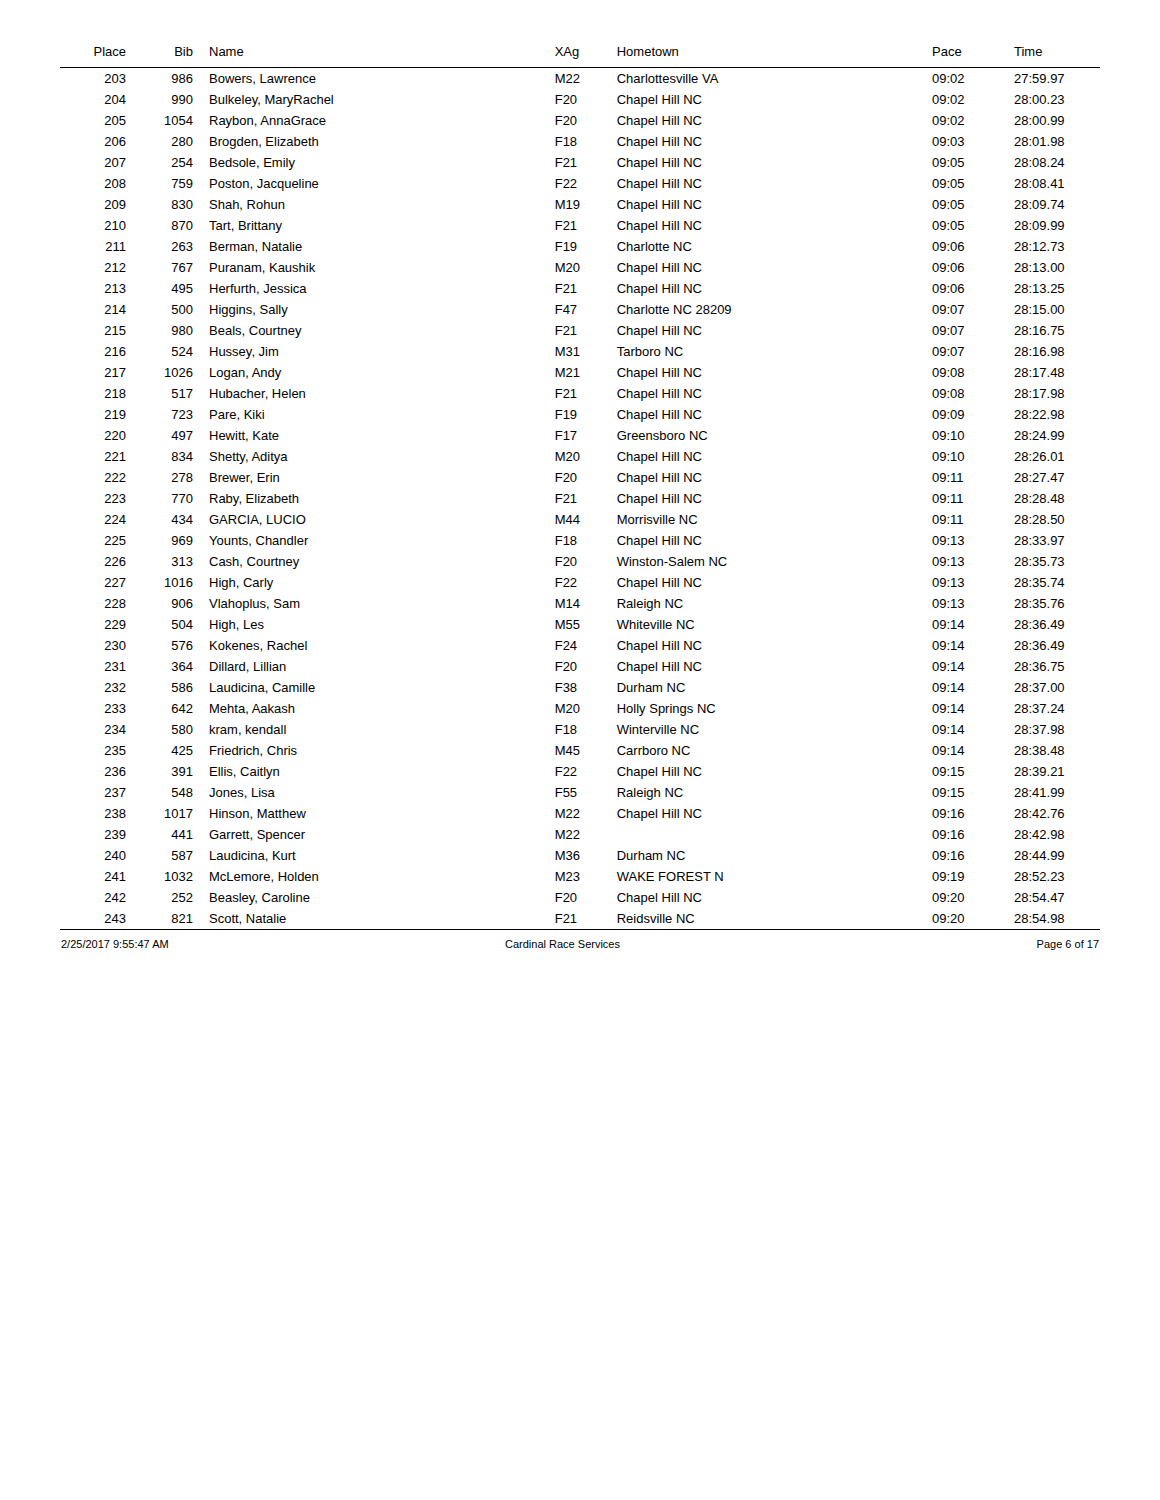| Place | Bib | Name | XAg | Hometown | Pace | Time |
| --- | --- | --- | --- | --- | --- | --- |
| 203 | 986 | Bowers, Lawrence | M22 | Charlottesville VA | 09:02 | 27:59.97 |
| 204 | 990 | Bulkeley, MaryRachel | F20 | Chapel Hill NC | 09:02 | 28:00.23 |
| 205 | 1054 | Raybon, AnnaGrace | F20 | Chapel Hill NC | 09:02 | 28:00.99 |
| 206 | 280 | Brogden, Elizabeth | F18 | Chapel Hill NC | 09:03 | 28:01.98 |
| 207 | 254 | Bedsole, Emily | F21 | Chapel Hill NC | 09:05 | 28:08.24 |
| 208 | 759 | Poston, Jacqueline | F22 | Chapel Hill NC | 09:05 | 28:08.41 |
| 209 | 830 | Shah, Rohun | M19 | Chapel Hill NC | 09:05 | 28:09.74 |
| 210 | 870 | Tart, Brittany | F21 | Chapel Hill NC | 09:05 | 28:09.99 |
| 211 | 263 | Berman, Natalie | F19 | Charlotte NC | 09:06 | 28:12.73 |
| 212 | 767 | Puranam, Kaushik | M20 | Chapel Hill NC | 09:06 | 28:13.00 |
| 213 | 495 | Herfurth, Jessica | F21 | Chapel Hill NC | 09:06 | 28:13.25 |
| 214 | 500 | Higgins, Sally | F47 | Charlotte NC 28209 | 09:07 | 28:15.00 |
| 215 | 980 | Beals, Courtney | F21 | Chapel Hill NC | 09:07 | 28:16.75 |
| 216 | 524 | Hussey, Jim | M31 | Tarboro NC | 09:07 | 28:16.98 |
| 217 | 1026 | Logan, Andy | M21 | Chapel Hill NC | 09:08 | 28:17.48 |
| 218 | 517 | Hubacher, Helen | F21 | Chapel Hill NC | 09:08 | 28:17.98 |
| 219 | 723 | Pare, Kiki | F19 | Chapel Hill NC | 09:09 | 28:22.98 |
| 220 | 497 | Hewitt, Kate | F17 | Greensboro NC | 09:10 | 28:24.99 |
| 221 | 834 | Shetty, Aditya | M20 | Chapel Hill NC | 09:10 | 28:26.01 |
| 222 | 278 | Brewer, Erin | F20 | Chapel Hill NC | 09:11 | 28:27.47 |
| 223 | 770 | Raby, Elizabeth | F21 | Chapel Hill NC | 09:11 | 28:28.48 |
| 224 | 434 | GARCIA, LUCIO | M44 | Morrisville NC | 09:11 | 28:28.50 |
| 225 | 969 | Younts, Chandler | F18 | Chapel Hill NC | 09:13 | 28:33.97 |
| 226 | 313 | Cash, Courtney | F20 | Winston-Salem NC | 09:13 | 28:35.73 |
| 227 | 1016 | High, Carly | F22 | Chapel Hill NC | 09:13 | 28:35.74 |
| 228 | 906 | Vlahoplus, Sam | M14 | Raleigh NC | 09:13 | 28:35.76 |
| 229 | 504 | High, Les | M55 | Whiteville NC | 09:14 | 28:36.49 |
| 230 | 576 | Kokenes, Rachel | F24 | Chapel Hill NC | 09:14 | 28:36.49 |
| 231 | 364 | Dillard, Lillian | F20 | Chapel Hill NC | 09:14 | 28:36.75 |
| 232 | 586 | Laudicina, Camille | F38 | Durham NC | 09:14 | 28:37.00 |
| 233 | 642 | Mehta, Aakash | M20 | Holly Springs NC | 09:14 | 28:37.24 |
| 234 | 580 | kram, kendall | F18 | Winterville NC | 09:14 | 28:37.98 |
| 235 | 425 | Friedrich, Chris | M45 | Carrboro NC | 09:14 | 28:38.48 |
| 236 | 391 | Ellis, Caitlyn | F22 | Chapel Hill NC | 09:15 | 28:39.21 |
| 237 | 548 | Jones, Lisa | F55 | Raleigh NC | 09:15 | 28:41.99 |
| 238 | 1017 | Hinson, Matthew | M22 | Chapel Hill NC | 09:16 | 28:42.76 |
| 239 | 441 | Garrett, Spencer | M22 | | 09:16 | 28:42.98 |
| 240 | 587 | Laudicina, Kurt | M36 | Durham NC | 09:16 | 28:44.99 |
| 241 | 1032 | McLemore, Holden | M23 | WAKE FOREST N | 09:19 | 28:52.23 |
| 242 | 252 | Beasley, Caroline | F20 | Chapel Hill NC | 09:20 | 28:54.47 |
| 243 | 821 | Scott, Natalie | F21 | Reidsville NC | 09:20 | 28:54.98 |
| 2/25/2017 9:55:47 AM | Cardinal Race Services | Page 6 of 17 |